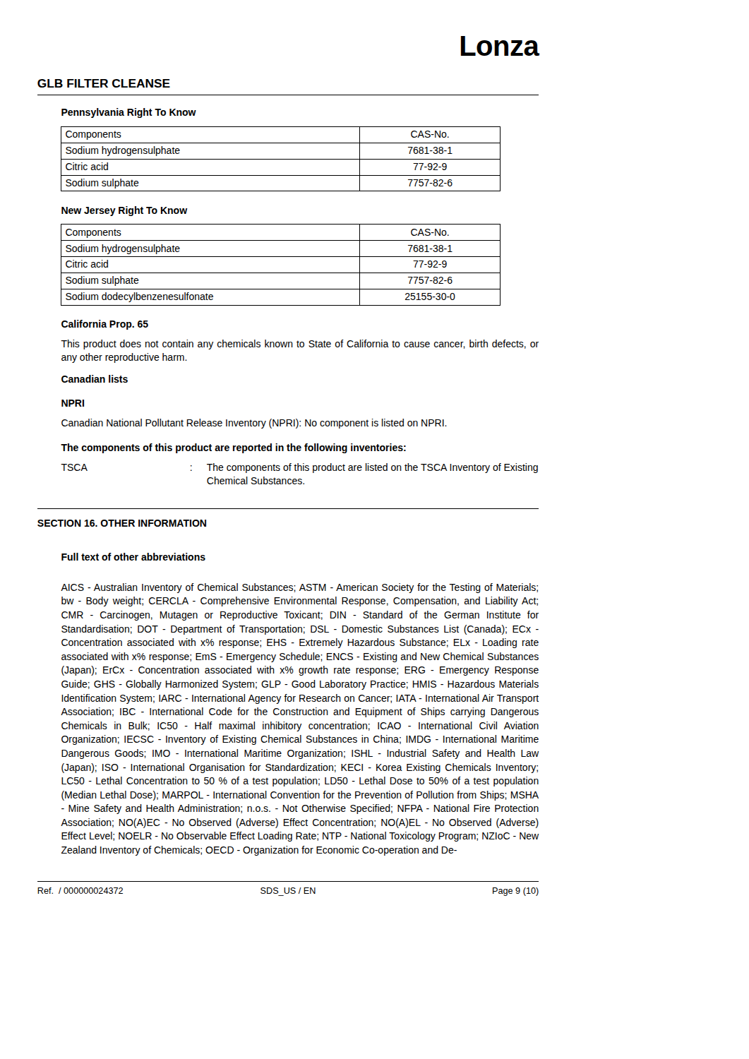Lonza
GLB FILTER CLEANSE
Pennsylvania Right To Know
| Components | CAS-No. |
| Sodium hydrogensulphate | 7681-38-1 |
| Citric acid | 77-92-9 |
| Sodium sulphate | 7757-82-6 |
New Jersey Right To Know
| Components | CAS-No. |
| Sodium hydrogensulphate | 7681-38-1 |
| Citric acid | 77-92-9 |
| Sodium sulphate | 7757-82-6 |
| Sodium dodecylbenzenesulfonate | 25155-30-0 |
California Prop. 65
This product does not contain any chemicals known to State of California to cause cancer, birth defects, or any other reproductive harm.
Canadian lists
NPRI
Canadian National Pollutant Release Inventory (NPRI): No component is listed on NPRI.
The components of this product are reported in the following inventories:
TSCA
:
The components of this product are listed on the TSCA Inventory of Existing Chemical Substances.
SECTION 16. OTHER INFORMATION
Full text of other abbreviations
AICS - Australian Inventory of Chemical Substances; ASTM - American Society for the Testing of Materials; bw - Body weight; CERCLA - Comprehensive Environmental Response, Compensation, and Liability Act; CMR - Carcinogen, Mutagen or Reproductive Toxicant; DIN - Standard of the German Institute for Standardisation; DOT - Department of Transportation; DSL - Domestic Substances List (Canada); ECx - Concentration associated with x% response; EHS - Extremely Hazardous Substance; ELx - Loading rate associated with x% response; EmS - Emergency Schedule; ENCS - Existing and New Chemical Substances (Japan); ErCx - Concentration associated with x% growth rate response; ERG - Emergency Response Guide; GHS - Globally Harmonized System; GLP - Good Laboratory Practice; HMIS - Hazardous Materials Identification System; IARC - International Agency for Research on Cancer; IATA - International Air Transport Association; IBC - International Code for the Construction and Equipment of Ships carrying Dangerous Chemicals in Bulk; IC50 - Half maximal inhibitory concentration; ICAO - International Civil Aviation Organization; IECSC - Inventory of Existing Chemical Substances in China; IMDG - International Maritime Dangerous Goods; IMO - International Maritime Organization; ISHL - Industrial Safety and Health Law (Japan); ISO - International Organisation for Standardization; KECI - Korea Existing Chemicals Inventory; LC50 - Lethal Concentration to 50 % of a test population; LD50 - Lethal Dose to 50% of a test population (Median Lethal Dose); MARPOL - International Convention for the Prevention of Pollution from Ships; MSHA - Mine Safety and Health Administration; n.o.s. - Not Otherwise Specified; NFPA - National Fire Protection Association; NO(A)EC - No Observed (Adverse) Effect Concentration; NO(A)EL - No Observed (Adverse) Effect Level; NOELR - No Observable Effect Loading Rate; NTP - National Toxicology Program; NZIoC - New Zealand Inventory of Chemicals; OECD - Organization for Economic Co-operation and De-
Ref. / 000000024372
SDS_US / EN
Page 9 (10)